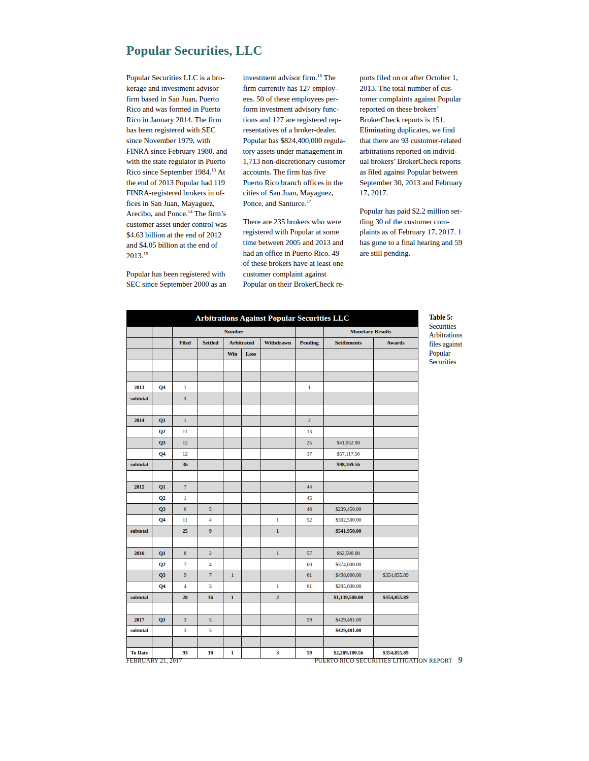Popular Securities, LLC
Popular Securities LLC is a brokerage and investment advisor firm based in San Juan, Puerto Rico and was formed in Puerto Rico in January 2014. The firm has been registered with SEC since November 1979, with FINRA since February 1980, and with the state regulator in Puerto Rico since September 1984.13 At the end of 2013 Popular had 119 FINRA-registered brokers in offices in San Juan, Mayaguez, Arecibo, and Ponce.14 The firm’s customer asset under control was $4.63 billion at the end of 2012 and $4.05 billion at the end of 2013.15
Popular has been registered with SEC since September 2000 as an investment advisor firm.16 The firm currently has 127 employees. 50 of these employees perform investment advisory functions and 127 are registered representatives of a broker-dealer. Popular has $824,400,000 regulatory assets under management in 1,713 non-discretionary customer accounts. The firm has five Puerto Rico branch offices in the cities of San Juan, Mayaguez, Ponce, and Santurce.17
There are 235 brokers who were registered with Popular at some time between 2005 and 2013 and had an office in Puerto Rico. 49 of these brokers have at least one customer complaint against Popular on their BrokerCheck reports filed on or after October 1, 2013. The total number of customer complaints against Popular reported on these brokers’ BrokerCheck reports is 151. Eliminating duplicates, we find that there are 93 customer-related arbitrations reported on individual brokers’ BrokerCheck reports as filed against Popular between September 30, 2013 and February 17, 2017.
Popular has paid $2.2 million settling 30 of the customer complaints as of February 17, 2017. 1 has gone to a final hearing and 59 are still pending.
Arbitrations Against Popular Securities LLC
| | | Number | | Monetary Results |
| --- | --- | --- | --- | --- |
| | | Filed | Settled | Arbitrated | Withdrawn | Pending | Settlements | Awards |
| | | | | Win | Loss | | | | |
| 2013 | Q4 | 1 | | | | | 1 | | |
| subtotal | | 1 | | | | | | | |
| 2014 | Q1 | 1 | | | | | 2 | | |
| | Q2 | 11 | | | | | 13 | | |
| | Q3 | 12 | | | | | 25 | $41,052.00 | |
| | Q4 | 12 | | | | | 37 | $57,117.56 | |
| subtotal | | 36 | | | | | | $98,169.56 | |
| 2015 | Q1 | 7 | | | | | 44 | | |
| | Q2 | 1 | | | | | 45 | | |
| | Q3 | 6 | 5 | | | | 46 | $239,450.00 | |
| | Q4 | 11 | 4 | | | 1 | 52 | $302,500.00 | |
| subtotal | | 25 | 9 | | | 1 | | $541,950.00 | |
| 2016 | Q1 | 8 | 2 | | | 1 | 57 | $62,500.00 | |
| | Q2 | 7 | 4 | | | | 60 | $374,000.00 | |
| | Q3 | 9 | 7 | 1 | | | 61 | $498,000.00 | $354,855.89 |
| | Q4 | 4 | 3 | | | 1 | 61 | $205,000.00 | |
| subtotal | | 28 | 16 | 1 | | 2 | | $1,139,500.00 | $354,855.89 |
| 2017 | Q1 | 3 | 5 | | | | 59 | $429,481.00 | |
| subtotal | | 3 | 5 | | | | | $429,481.00 | |
| To Date | | 93 | 30 | 1 | | 3 | 59 | $2,209,100.56 | $354,855.89 |
Table 5: Securities Arbitrations files against Popular Securities
FEBRUARY 21, 2017
PUERTO RICO SECURITIES LITIGATION REPORT 9